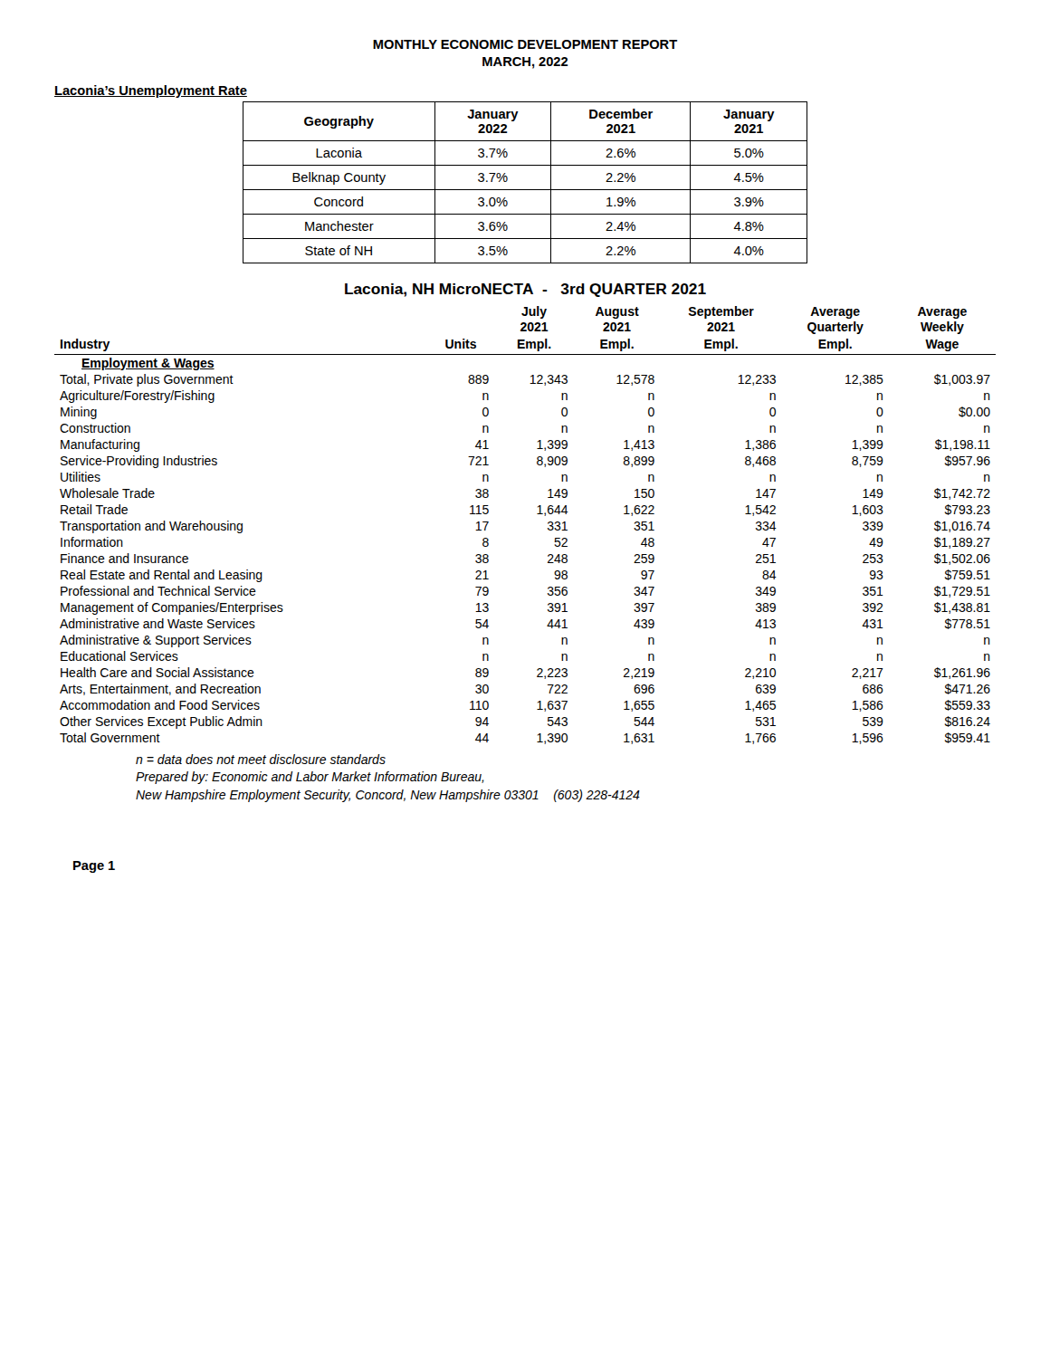MONTHLY ECONOMIC DEVELOPMENT REPORT
MARCH, 2022
Laconia’s Unemployment Rate
| Geography | January 2022 | December 2021 | January 2021 |
| --- | --- | --- | --- |
| Laconia | 3.7% | 2.6% | 5.0% |
| Belknap County | 3.7% | 2.2% | 4.5% |
| Concord | 3.0% | 1.9% | 3.9% |
| Manchester | 3.6% | 2.4% | 4.8% |
| State of NH | 3.5% | 2.2% | 4.0% |
Laconia, NH MicroNECTA - 3rd QUARTER 2021
| | | July 2021 | August 2021 | September 2021 | Average Quarterly | Average Weekly |
| --- | --- | --- | --- | --- | --- | --- |
| Industry | Units | Empl. | Empl. | Empl. | Empl. | Wage |
| Employment & Wages |
| Total, Private plus Government | 889 | 12,343 | 12,578 | 12,233 | 12,385 | $1,003.97 |
| Agriculture/Forestry/Fishing | n | n | n | n | n | n |
| Mining | 0 | 0 | 0 | 0 | 0 | $0.00 |
| Construction | n | n | n | n | n | n |
| Manufacturing | 41 | 1,399 | 1,413 | 1,386 | 1,399 | $1,198.11 |
| Service-Providing Industries | 721 | 8,909 | 8,899 | 8,468 | 8,759 | $957.96 |
| Utilities | n | n | n | n | n | n |
| Wholesale Trade | 38 | 149 | 150 | 147 | 149 | $1,742.72 |
| Retail Trade | 115 | 1,644 | 1,622 | 1,542 | 1,603 | $793.23 |
| Transportation and Warehousing | 17 | 331 | 351 | 334 | 339 | $1,016.74 |
| Information | 8 | 52 | 48 | 47 | 49 | $1,189.27 |
| Finance and Insurance | 38 | 248 | 259 | 251 | 253 | $1,502.06 |
| Real Estate and Rental and Leasing | 21 | 98 | 97 | 84 | 93 | $759.51 |
| Professional and Technical Service | 79 | 356 | 347 | 349 | 351 | $1,729.51 |
| Management of Companies/Enterprises | 13 | 391 | 397 | 389 | 392 | $1,438.81 |
| Administrative and Waste Services | 54 | 441 | 439 | 413 | 431 | $778.51 |
| Administrative & Support Services | n | n | n | n | n | n |
| Educational Services | n | n | n | n | n | n |
| Health Care and Social Assistance | 89 | 2,223 | 2,219 | 2,210 | 2,217 | $1,261.96 |
| Arts, Entertainment, and Recreation | 30 | 722 | 696 | 639 | 686 | $471.26 |
| Accommodation and Food Services | 110 | 1,637 | 1,655 | 1,465 | 1,586 | $559.33 |
| Other Services Except Public Admin | 94 | 543 | 544 | 531 | 539 | $816.24 |
| Total Government | 44 | 1,390 | 1,631 | 1,766 | 1,596 | $959.41 |
n = data does not meet disclosure standards
Prepared by: Economic and Labor Market Information Bureau,
New Hampshire Employment Security, Concord, New Hampshire 03301 (603) 228-4124
Page 1